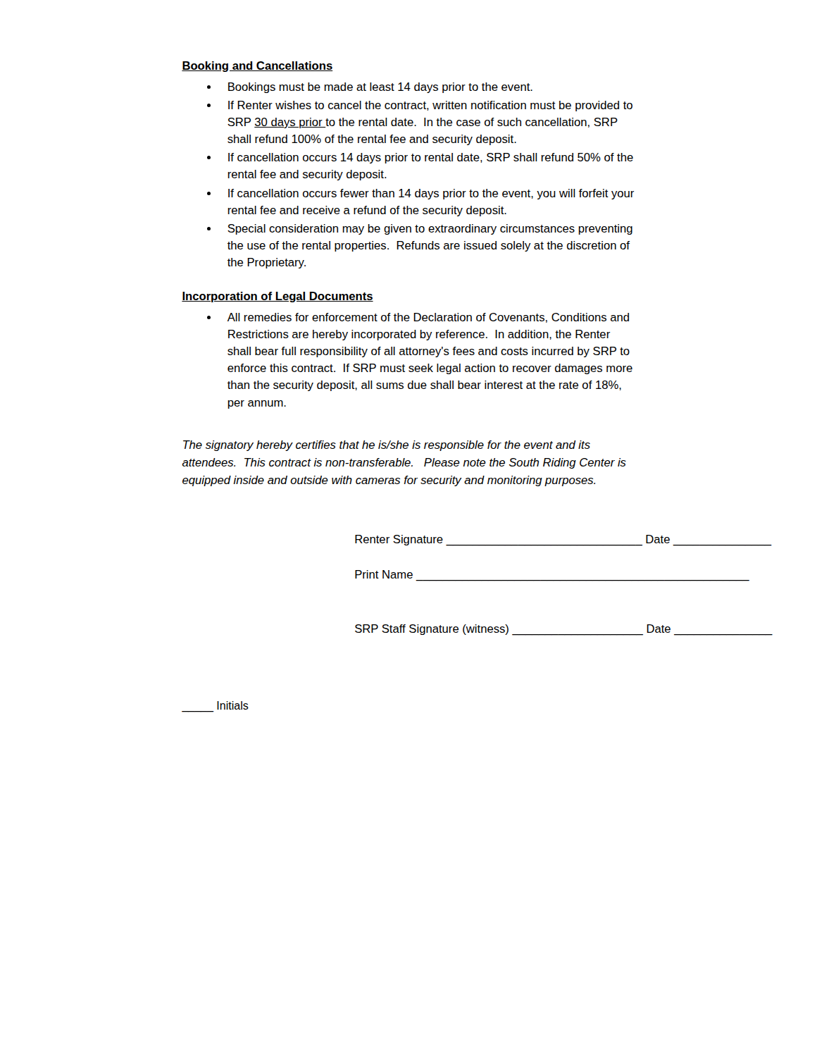Booking and Cancellations
Bookings must be made at least 14 days prior to the event.
If Renter wishes to cancel the contract, written notification must be provided to SRP 30 days prior to the rental date. In the case of such cancellation, SRP shall refund 100% of the rental fee and security deposit.
If cancellation occurs 14 days prior to rental date, SRP shall refund 50% of the rental fee and security deposit.
If cancellation occurs fewer than 14 days prior to the event, you will forfeit your rental fee and receive a refund of the security deposit.
Special consideration may be given to extraordinary circumstances preventing the use of the rental properties. Refunds are issued solely at the discretion of the Proprietary.
Incorporation of Legal Documents
All remedies for enforcement of the Declaration of Covenants, Conditions and Restrictions are hereby incorporated by reference. In addition, the Renter shall bear full responsibility of all attorney's fees and costs incurred by SRP to enforce this contract. If SRP must seek legal action to recover damages more than the security deposit, all sums due shall bear interest at the rate of 18%, per annum.
The signatory hereby certifies that he is/she is responsible for the event and its attendees. This contract is non-transferable. Please note the South Riding Center is equipped inside and outside with cameras for security and monitoring purposes.
Renter Signature ______________________________ Date _______________
Print Name ___________________________________________________
SRP Staff Signature (witness) ____________________ Date _______________
_____ Initials